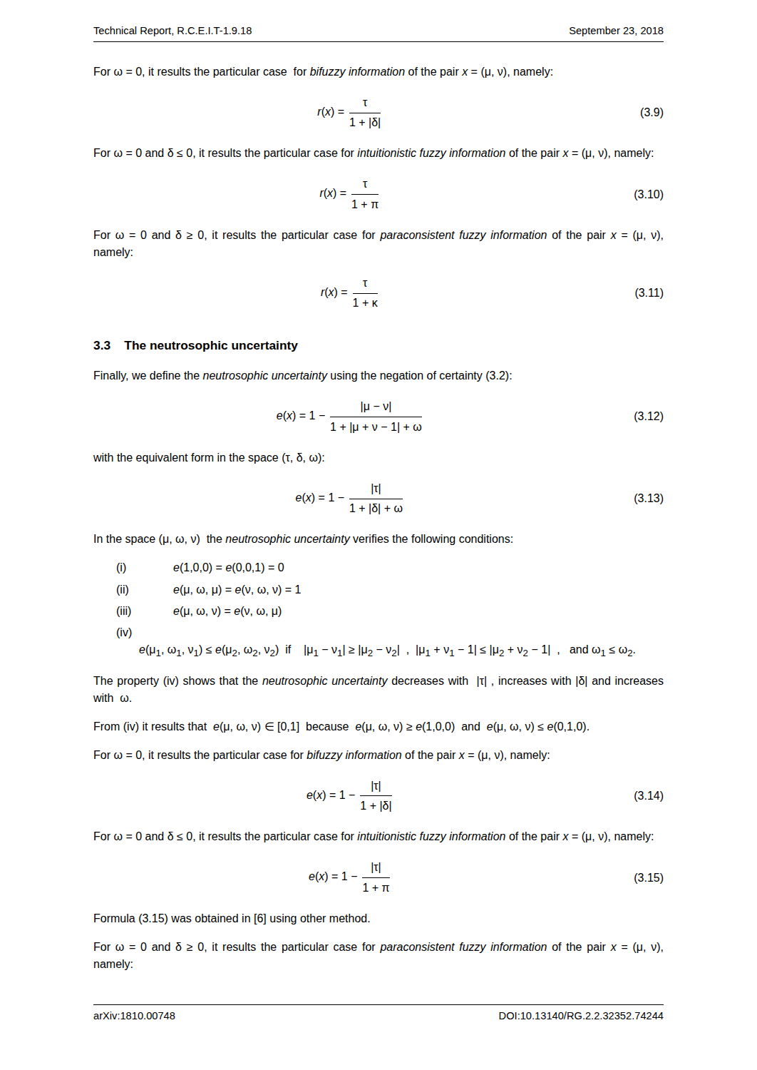Technical Report, R.C.E.I.T-1.9.18 September 23, 2018
For ω = 0, it results the particular case for bifuzzy information of the pair x = (μ, ν), namely:
r(x) = τ 1 + |δ|
(3.9)
For ω = 0 and δ ≤ 0, it results the particular case for intuitionistic fuzzy information of the pair x = (μ, ν), namely:
r(x) = τ 1 + π
(3.10)
For ω = 0 and δ ≥ 0, it results the particular case for paraconsistent fuzzy information of the pair x = (μ, ν), namely:
r(x) = τ 1 + κ
(3.11)
3.3 The neutrosophic uncertainty
Finally, we define the neutrosophic uncertainty using the negation of certainty (3.2):
e(x) = 1 − |μ − ν| 1 + |μ + ν − 1| + ω
(3.12)
with the equivalent form in the space (τ, δ, ω):
e(x) = 1 − |τ| 1 + |δ| + ω
(3.13)
In the space (μ, ω, ν) the neutrosophic uncertainty verifies the following conditions:
(i) e(1,0,0) = e(0,0,1) = 0
(ii) e(μ, ω, μ) = e(ν, ω, ν) = 1
(iii) e(μ, ω, ν) = e(ν, ω, μ)
(iv) e(μ1, ω1, ν1) ≤ e(μ2, ω2, ν2) if |μ1 − ν1| ≥ |μ2 − ν2| , |μ1 + ν1 − 1| ≤ |μ2 + ν2 − 1| , and ω1 ≤ ω2.
The property (iv) shows that the neutrosophic uncertainty decreases with |τ| , increases with |δ| and increases with ω.
From (iv) it results that e(μ, ω, ν) ∈ [0,1] because e(μ, ω, ν) ≥ e(1,0,0) and e(μ, ω, ν) ≤ e(0,1,0).
For ω = 0, it results the particular case for bifuzzy information of the pair x = (μ, ν), namely:
e(x) = 1 − |τ| 1 + |δ|
(3.14)
For ω = 0 and δ ≤ 0, it results the particular case for intuitionistic fuzzy information of the pair x = (μ, ν), namely:
e(x) = 1 − |τ| 1 + π
(3.15)
Formula (3.15) was obtained in [6] using other method.
For ω = 0 and δ ≥ 0, it results the particular case for paraconsistent fuzzy information of the pair x = (μ, ν), namely:
arXiv:1810.00748 DOI:10.13140/RG.2.2.32352.74244